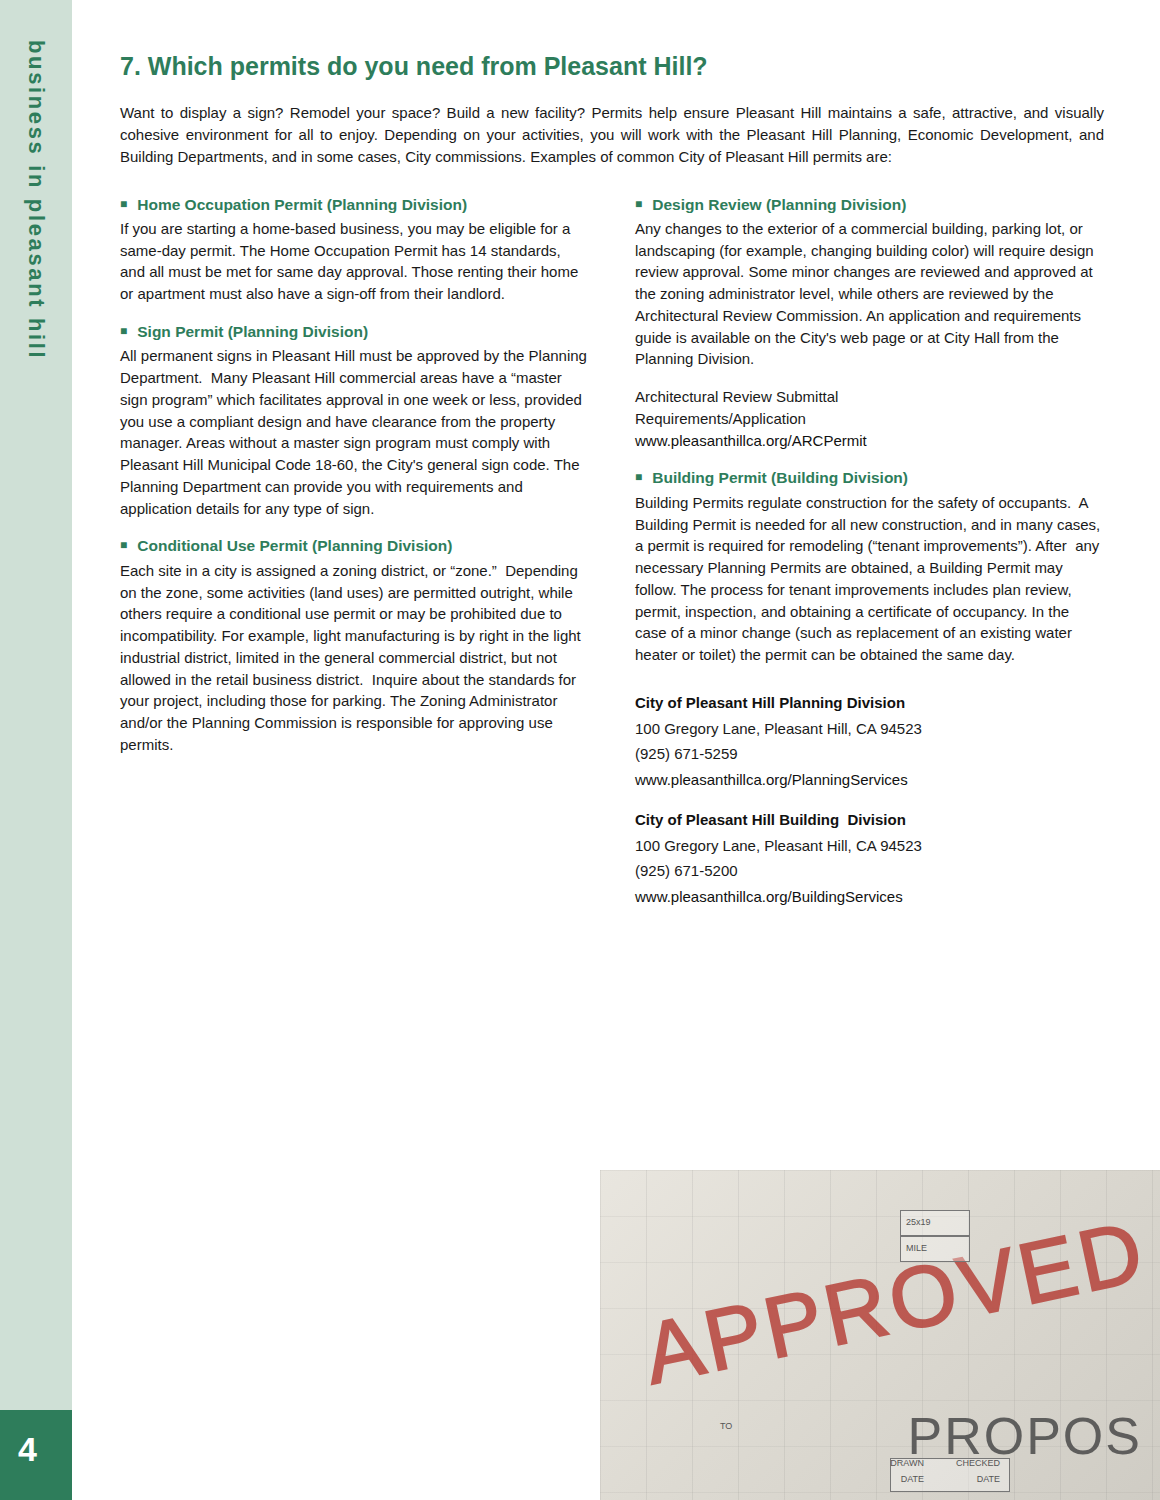business in pleasant hill
4
7. Which permits do you need from Pleasant Hill?
Want to display a sign? Remodel your space? Build a new facility? Permits help ensure Pleasant Hill maintains a safe, attractive, and visually cohesive environment for all to enjoy. Depending on your activities, you will work with the Pleasant Hill Planning, Economic Development, and Building Departments, and in some cases, City commissions. Examples of common City of Pleasant Hill permits are:
Home Occupation Permit (Planning Division)
If you are starting a home-based business, you may be eligible for a same-day permit. The Home Occupation Permit has 14 standards, and all must be met for same day approval. Those renting their home or apartment must also have a sign-off from their landlord.
Sign Permit (Planning Division)
All permanent signs in Pleasant Hill must be approved by the Planning Department. Many Pleasant Hill commercial areas have a “master sign program” which facilitates approval in one week or less, provided you use a compliant design and have clearance from the property manager. Areas without a master sign program must comply with Pleasant Hill Municipal Code 18-60, the City's general sign code. The Planning Department can provide you with requirements and application details for any type of sign.
Conditional Use Permit (Planning Division)
Each site in a city is assigned a zoning district, or “zone.” Depending on the zone, some activities (land uses) are permitted outright, while others require a conditional use permit or may be prohibited due to incompatibility. For example, light manufacturing is by right in the light industrial district, limited in the general commercial district, but not allowed in the retail business district. Inquire about the standards for your project, including those for parking. The Zoning Administrator and/or the Planning Commission is responsible for approving use permits.
Design Review (Planning Division)
Any changes to the exterior of a commercial building, parking lot, or landscaping (for example, changing building color) will require design review approval. Some minor changes are reviewed and approved at the zoning administrator level, while others are reviewed by the Architectural Review Commission. An application and requirements guide is available on the City's web page or at City Hall from the Planning Division.
Architectural Review Submittal
Requirements/Application
www.pleasanthillca.org/ARCPermit
Building Permit (Building Division)
Building Permits regulate construction for the safety of occupants. A Building Permit is needed for all new construction, and in many cases, a permit is required for remodeling (“tenant improvements”). After any necessary Planning Permits are obtained, a Building Permit may follow. The process for tenant improvements includes plan review, permit, inspection, and obtaining a certificate of occupancy. In the case of a minor change (such as replacement of an existing water heater or toilet) the permit can be obtained the same day.
City of Pleasant Hill Planning Division
100 Gregory Lane, Pleasant Hill, CA 94523
(925) 671-5259
www.pleasanthillca.org/PlanningServices
City of Pleasant Hill Building Division
100 Gregory Lane, Pleasant Hill, CA 94523
(925) 671-5200
www.pleasanthillca.org/BuildingServices
APPROVED
PROPOS
25x19
MILE
TO
DRAWN
DATE
CHECKED
DATE